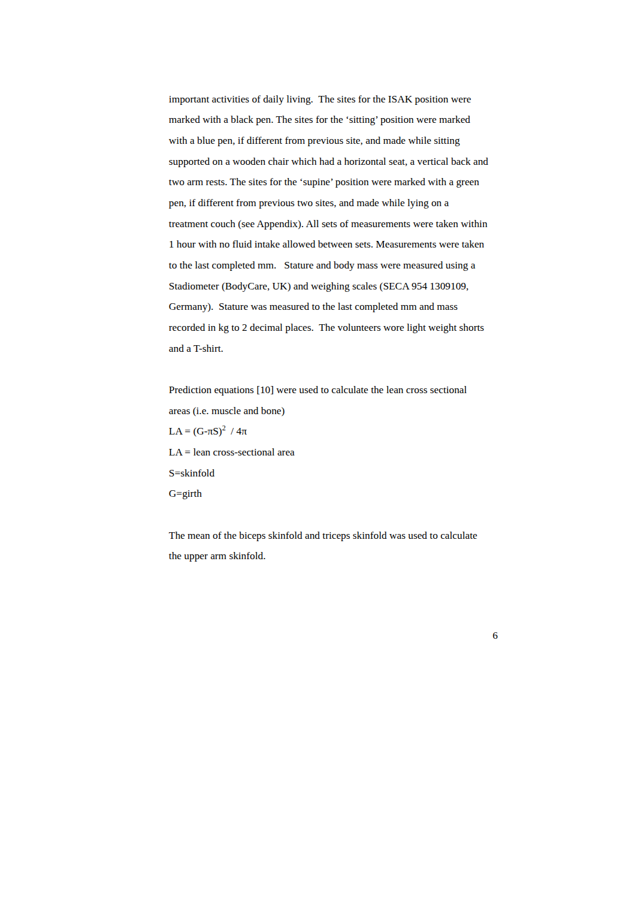important activities of daily living. The sites for the ISAK position were marked with a black pen. The sites for the ‘sitting’ position were marked with a blue pen, if different from previous site, and made while sitting supported on a wooden chair which had a horizontal seat, a vertical back and two arm rests. The sites for the ‘supine’ position were marked with a green pen, if different from previous two sites, and made while lying on a treatment couch (see Appendix). All sets of measurements were taken within 1 hour with no fluid intake allowed between sets. Measurements were taken to the last completed mm. Stature and body mass were measured using a Stadiometer (BodyCare, UK) and weighing scales (SECA 954 1309109, Germany). Stature was measured to the last completed mm and mass recorded in kg to 2 decimal places. The volunteers wore light weight shorts and a T-shirt.
Prediction equations [10] were used to calculate the lean cross sectional areas (i.e. muscle and bone)
LA = (G-πS)2 / 4π
LA = lean cross-sectional area
S=skinfold
G=girth
The mean of the biceps skinfold and triceps skinfold was used to calculate the upper arm skinfold.
6